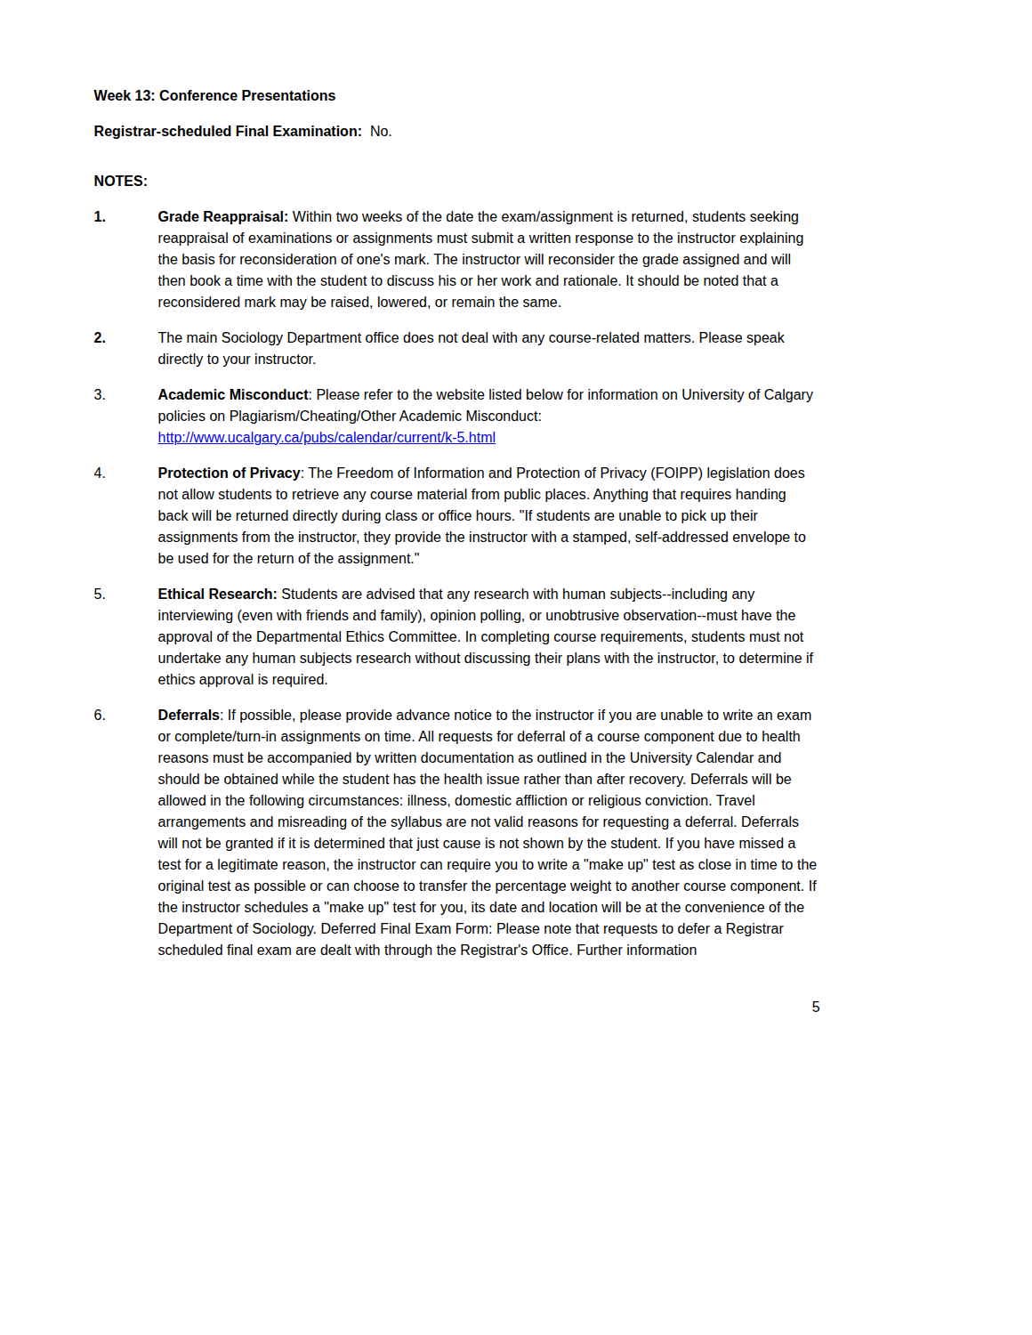Week 13: Conference Presentations
Registrar-scheduled Final Examination: No.
NOTES:
1.
Grade Reappraisal: Within two weeks of the date the exam/assignment is returned, students seeking reappraisal of examinations or assignments must submit a written response to the instructor explaining the basis for reconsideration of one's mark. The instructor will reconsider the grade assigned and will then book a time with the student to discuss his or her work and rationale. It should be noted that a reconsidered mark may be raised, lowered, or remain the same.
2.
The main Sociology Department office does not deal with any course-related matters. Please speak directly to your instructor.
3.
Academic Misconduct: Please refer to the website listed below for information on University of Calgary policies on Plagiarism/Cheating/Other Academic Misconduct: http://www.ucalgary.ca/pubs/calendar/current/k-5.html
4.
Protection of Privacy: The Freedom of Information and Protection of Privacy (FOIPP) legislation does not allow students to retrieve any course material from public places. Anything that requires handing back will be returned directly during class or office hours. "If students are unable to pick up their assignments from the instructor, they provide the instructor with a stamped, self-addressed envelope to be used for the return of the assignment."
5.
Ethical Research: Students are advised that any research with human subjects--including any interviewing (even with friends and family), opinion polling, or unobtrusive observation--must have the approval of the Departmental Ethics Committee. In completing course requirements, students must not undertake any human subjects research without discussing their plans with the instructor, to determine if ethics approval is required.
6.
Deferrals: If possible, please provide advance notice to the instructor if you are unable to write an exam or complete/turn-in assignments on time. All requests for deferral of a course component due to health reasons must be accompanied by written documentation as outlined in the University Calendar and should be obtained while the student has the health issue rather than after recovery. Deferrals will be allowed in the following circumstances: illness, domestic affliction or religious conviction. Travel arrangements and misreading of the syllabus are not valid reasons for requesting a deferral. Deferrals will not be granted if it is determined that just cause is not shown by the student. If you have missed a test for a legitimate reason, the instructor can require you to write a "make up" test as close in time to the original test as possible or can choose to transfer the percentage weight to another course component. If the instructor schedules a "make up" test for you, its date and location will be at the convenience of the Department of Sociology. Deferred Final Exam Form: Please note that requests to defer a Registrar scheduled final exam are dealt with through the Registrar's Office. Further information
5